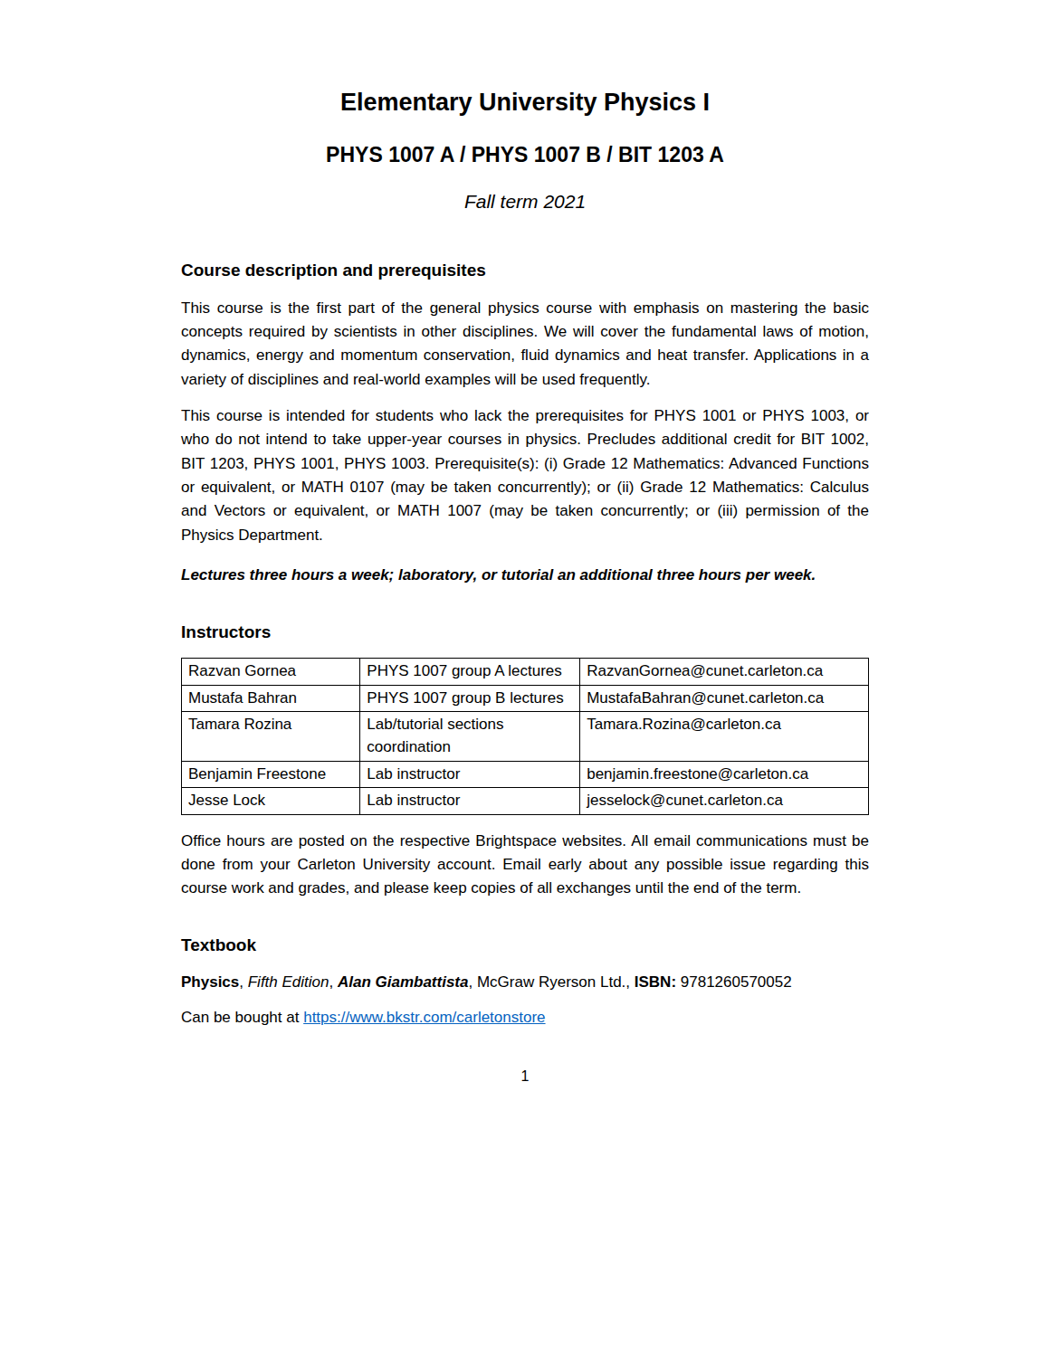Elementary University Physics I
PHYS 1007 A / PHYS 1007 B / BIT 1203 A
Fall term 2021
Course description and prerequisites
This course is the first part of the general physics course with emphasis on mastering the basic concepts required by scientists in other disciplines. We will cover the fundamental laws of motion, dynamics, energy and momentum conservation, fluid dynamics and heat transfer. Applications in a variety of disciplines and real-world examples will be used frequently.
This course is intended for students who lack the prerequisites for PHYS 1001 or PHYS 1003, or who do not intend to take upper-year courses in physics. Precludes additional credit for BIT 1002, BIT 1203, PHYS 1001, PHYS 1003. Prerequisite(s): (i) Grade 12 Mathematics: Advanced Functions or equivalent, or MATH 0107 (may be taken concurrently); or (ii) Grade 12 Mathematics: Calculus and Vectors or equivalent, or MATH 1007 (may be taken concurrently; or (iii) permission of the Physics Department.
Lectures three hours a week; laboratory, or tutorial an additional three hours per week.
Instructors
| Razvan Gornea | PHYS 1007 group A lectures | RazvanGornea@cunet.carleton.ca |
| Mustafa Bahran | PHYS 1007 group B lectures | MustafaBahran@cunet.carleton.ca |
| Tamara Rozina | Lab/tutorial sections coordination | Tamara.Rozina@carleton.ca |
| Benjamin Freestone | Lab instructor | benjamin.freestone@carleton.ca |
| Jesse Lock | Lab instructor | jesselock@cunet.carleton.ca |
Office hours are posted on the respective Brightspace websites. All email communications must be done from your Carleton University account. Email early about any possible issue regarding this course work and grades, and please keep copies of all exchanges until the end of the term.
Textbook
Physics, Fifth Edition, Alan Giambattista, McGraw Ryerson Ltd., ISBN: 9781260570052
Can be bought at https://www.bkstr.com/carletonstore
1